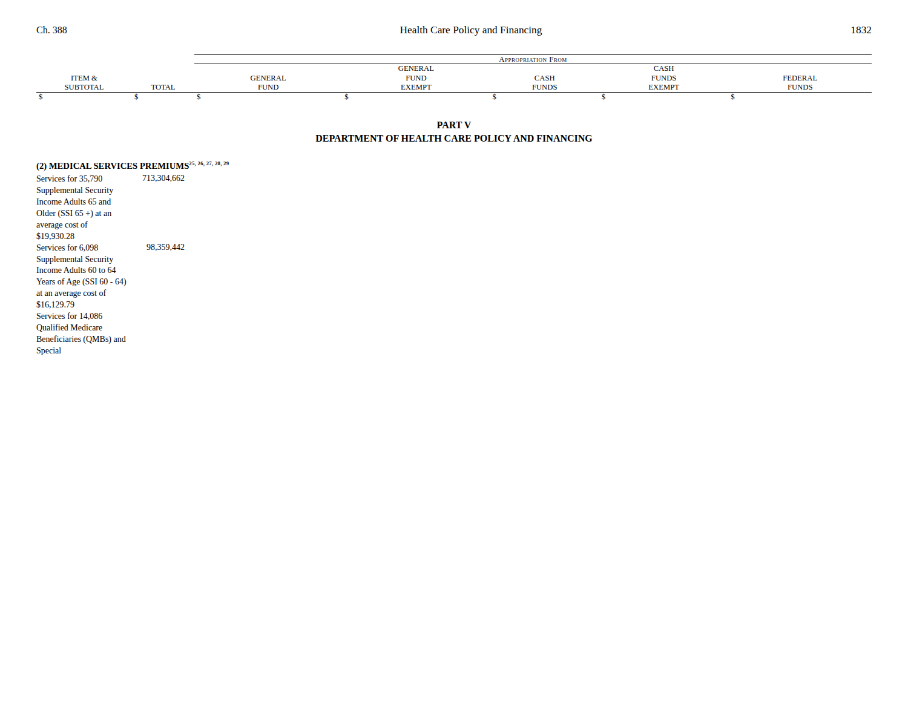Ch. 388
Health Care Policy and Financing
1832
| | | Appropriation From |
| ITEM & SUBTOTAL | TOTAL | GENERAL FUND | GENERAL FUND EXEMPT | CASH FUNDS | CASH FUNDS EXEMPT | FEDERAL FUNDS |
| $ | $ | $ | $ | $ | $ | $ |
PART V
DEPARTMENT OF HEALTH CARE POLICY AND FINANCING
(2) MEDICAL SERVICES PREMIUMS25, 26, 27, 28, 29
| Services for 35,790 Supplemental Security Income Adults 65 and Older (SSI 65 +) at an average cost of $19,930.28 | 713,304,662 | |
| Services for 6,098 Supplemental Security Income Adults 60 to 64 Years of Age (SSI 60 - 64) at an average cost of $16,129.79 | 98,359,442 | |
| Services for 14,086 Qualified Medicare Beneficiaries (QMBs) and Special | | |